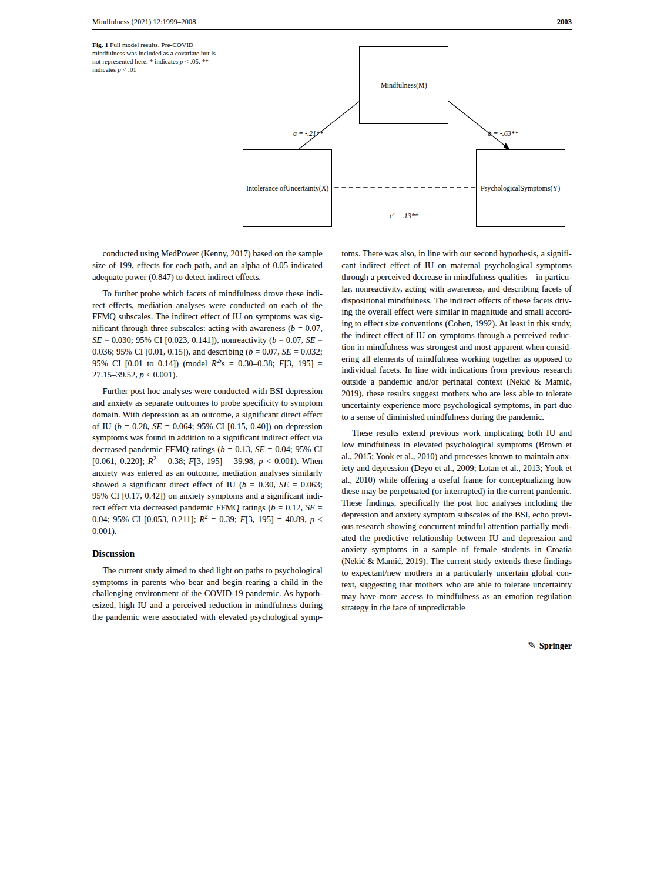Mindfulness (2021) 12:1999–2008 2003
Fig. 1 Full model results. Pre-COVID mindfulness was included as a covariate but is not represented here. * indicates p < .05. ** indicates p < .01
Mindfulness(M)
Intolerance ofUncertainty(X)
PsychologicalSymptoms(Y)
a = -.21** b = -.63** c′ = .13**
conducted using MedPower (Kenny, 2017) based on the sample size of 199, effects for each path, and an alpha of 0.05 indicated adequate power (0.847) to detect indirect effects.
To further probe which facets of mindfulness drove these indirect effects, mediation analyses were conducted on each of the FFMQ subscales. The indirect effect of IU on symptoms was significant through three subscales: acting with awareness (b = 0.07, SE = 0.030; 95% CI [0.023, 0.141]), nonreactivity (b = 0.07, SE = 0.036; 95% CI [0.01, 0.15]), and describing (b = 0.07, SE = 0.032; 95% CI [0.01 to 0.14]) (model R2's = 0.30–0.38; F[3, 195] = 27.15–39.52, p < 0.001).
Further post hoc analyses were conducted with BSI depression and anxiety as separate outcomes to probe specificity to symptom domain. With depression as an outcome, a significant direct effect of IU (b = 0.28, SE = 0.064; 95% CI [0.15, 0.40]) on depression symptoms was found in addition to a significant indirect effect via decreased pandemic FFMQ ratings (b = 0.13, SE = 0.04; 95% CI [0.061, 0.220]; R2 = 0.38; F[3, 195] = 39.98, p < 0.001). When anxiety was entered as an outcome, mediation analyses similarly showed a significant direct effect of IU (b = 0.30, SE = 0.063; 95% CI [0.17, 0.42]) on anxiety symptoms and a significant indirect effect via decreased pandemic FFMQ ratings (b = 0.12, SE = 0.04; 95% CI [0.053, 0.211]; R2 = 0.39; F[3, 195] = 40.89, p < 0.001).
Discussion
The current study aimed to shed light on paths to psychological symptoms in parents who bear and begin rearing a child in the challenging environment of the COVID-19 pandemic. As hypothesized, high IU and a perceived reduction in mindfulness during the pandemic were associated with elevated psychological symptoms. There was also, in line with our second hypothesis, a significant indirect effect of IU on maternal psychological symptoms through a perceived decrease in mindfulness qualities—in particular, nonreactivity, acting with awareness, and describing facets of dispositional mindfulness. The indirect effects of these facets driving the overall effect were similar in magnitude and small according to effect size conventions (Cohen, 1992). At least in this study, the indirect effect of IU on symptoms through a perceived reduction in mindfulness was strongest and most apparent when considering all elements of mindfulness working together as opposed to individual facets. In line with indications from previous research outside a pandemic and/or perinatal context (Nekić & Mamić, 2019), these results suggest mothers who are less able to tolerate uncertainty experience more psychological symptoms, in part due to a sense of diminished mindfulness during the pandemic.
These results extend previous work implicating both IU and low mindfulness in elevated psychological symptoms (Brown et al., 2015; Yook et al., 2010) and processes known to maintain anxiety and depression (Deyo et al., 2009; Lotan et al., 2013; Yook et al., 2010) while offering a useful frame for conceptualizing how these may be perpetuated (or interrupted) in the current pandemic. These findings, specifically the post hoc analyses including the depression and anxiety symptom subscales of the BSI, echo previous research showing concurrent mindful attention partially mediated the predictive relationship between IU and depression and anxiety symptoms in a sample of female students in Croatia (Nekić & Mamić, 2019). The current study extends these findings to expectant/new mothers in a particularly uncertain global context, suggesting that mothers who are able to tolerate uncertainty may have more access to mindfulness as an emotion regulation strategy in the face of unpredictable
✎Springer